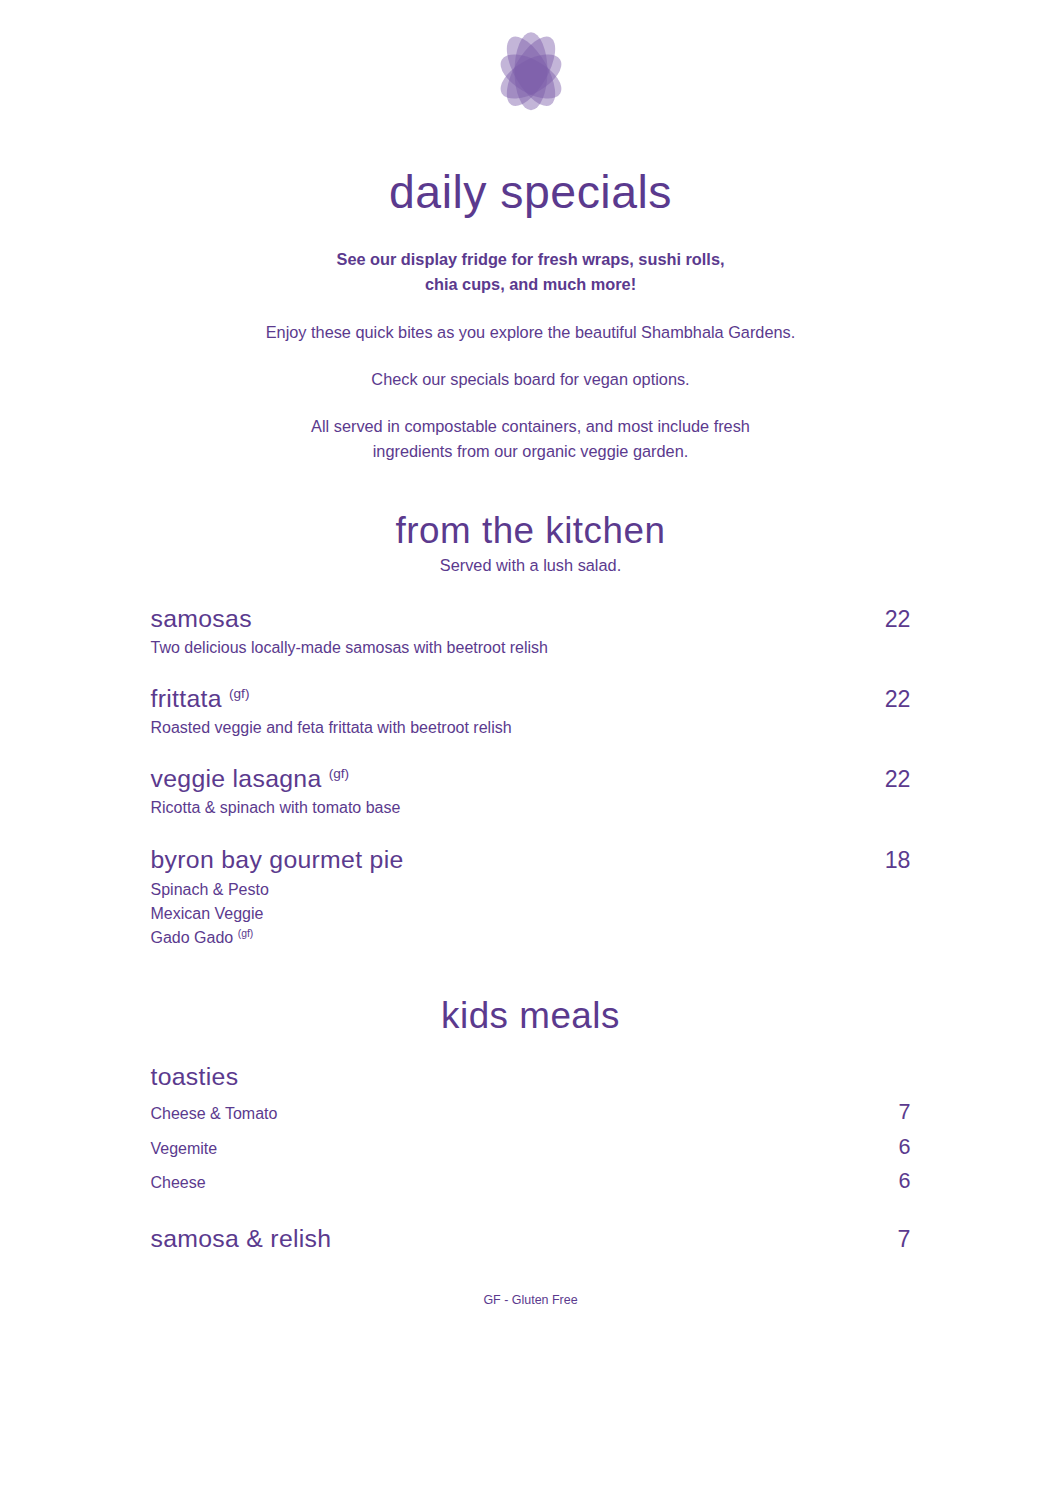daily specials
See our display fridge for fresh wraps, sushi rolls,
chia cups, and much more!
Enjoy these quick bites as you explore the beautiful Shambhala Gardens.
Check our specials board for vegan options.
All served in compostable containers, and most include fresh
ingredients from our organic veggie garden.
from the kitchen
Served with a lush salad.
samosas 22
Two delicious locally-made samosas with beetroot relish
frittata (gf) 22
Roasted veggie and feta frittata with beetroot relish
veggie lasagna (gf) 22
Ricotta & spinach with tomato base
byron bay gourmet pie 18
Spinach & Pesto
Mexican Veggie
Gado Gado (gf)
kids meals
toasties
Cheese & Tomato 7
Vegemite 6
Cheese 6
samosa & relish 7
GF - Gluten Free